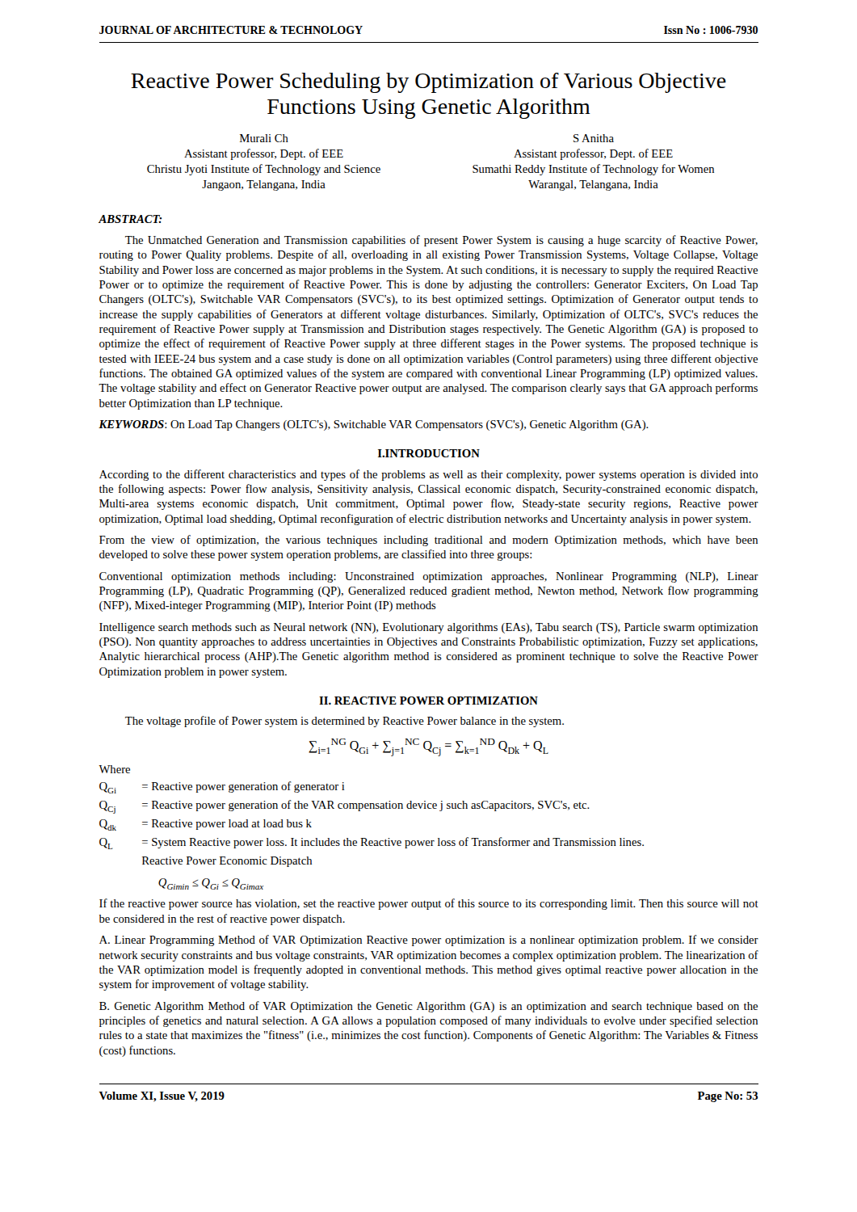JOURNAL OF ARCHITECTURE & TECHNOLOGY Issn No : 1006-7930
Reactive Power Scheduling by Optimization of Various Objective Functions Using Genetic Algorithm
| Murali Ch Assistant professor, Dept. of EEE Christu Jyoti Institute of Technology and Science Jangaon, Telangana, India | S Anitha Assistant professor, Dept. of EEE Sumathi Reddy Institute of Technology for Women Warangal, Telangana, India |
ABSTRACT:
The Unmatched Generation and Transmission capabilities of present Power System is causing a huge scarcity of Reactive Power, routing to Power Quality problems. Despite of all, overloading in all existing Power Transmission Systems, Voltage Collapse, Voltage Stability and Power loss are concerned as major problems in the System. At such conditions, it is necessary to supply the required Reactive Power or to optimize the requirement of Reactive Power. This is done by adjusting the controllers: Generator Exciters, On Load Tap Changers (OLTC's), Switchable VAR Compensators (SVC's), to its best optimized settings. Optimization of Generator output tends to increase the supply capabilities of Generators at different voltage disturbances. Similarly, Optimization of OLTC's, SVC's reduces the requirement of Reactive Power supply at Transmission and Distribution stages respectively. The Genetic Algorithm (GA) is proposed to optimize the effect of requirement of Reactive Power supply at three different stages in the Power systems. The proposed technique is tested with IEEE-24 bus system and a case study is done on all optimization variables (Control parameters) using three different objective functions. The obtained GA optimized values of the system are compared with conventional Linear Programming (LP) optimized values. The voltage stability and effect on Generator Reactive power output are analysed. The comparison clearly says that GA approach performs better Optimization than LP technique.
KEYWORDS: On Load Tap Changers (OLTC's), Switchable VAR Compensators (SVC's), Genetic Algorithm (GA).
I.INTRODUCTION
According to the different characteristics and types of the problems as well as their complexity, power systems operation is divided into the following aspects: Power flow analysis, Sensitivity analysis, Classical economic dispatch, Security-constrained economic dispatch, Multi-area systems economic dispatch, Unit commitment, Optimal power flow, Steady-state security regions, Reactive power optimization, Optimal load shedding, Optimal reconfiguration of electric distribution networks and Uncertainty analysis in power system.
From the view of optimization, the various techniques including traditional and modern Optimization methods, which have been developed to solve these power system operation problems, are classified into three groups:
Conventional optimization methods including: Unconstrained optimization approaches, Nonlinear Programming (NLP), Linear Programming (LP), Quadratic Programming (QP), Generalized reduced gradient method, Newton method, Network flow programming (NFP), Mixed-integer Programming (MIP), Interior Point (IP) methods
Intelligence search methods such as Neural network (NN), Evolutionary algorithms (EAs), Tabu search (TS), Particle swarm optimization (PSO). Non quantity approaches to address uncertainties in Objectives and Constraints Probabilistic optimization, Fuzzy set applications, Analytic hierarchical process (AHP).The Genetic algorithm method is considered as prominent technique to solve the Reactive Power Optimization problem in power system.
II. REACTIVE POWER OPTIMIZATION
The voltage profile of Power system is determined by Reactive Power balance in the system.
∑i=1NG QGi + ∑j=1NC QCj = ∑k=1ND QDk + QL
Where
| Q Gi | = Reactive power generation of generator i |
| Q Cj | = Reactive power generation of the VAR compensation device j such asCapacitors, SVC's, etc. |
| Q dk | = Reactive power load at load bus k |
| Q L | = System Reactive power loss. It includes the Reactive power loss of Transformer and Transmission lines. |
| | Reactive Power Economic Dispatch |
QGimin ≤ QGi ≤ QGimax
If the reactive power source has violation, set the reactive power output of this source to its corresponding limit. Then this source will not be considered in the rest of reactive power dispatch.
A. Linear Programming Method of VAR Optimization Reactive power optimization is a nonlinear optimization problem. If we consider network security constraints and bus voltage constraints, VAR optimization becomes a complex optimization problem. The linearization of the VAR optimization model is frequently adopted in conventional methods. This method gives optimal reactive power allocation in the system for improvement of voltage stability.
B. Genetic Algorithm Method of VAR Optimization the Genetic Algorithm (GA) is an optimization and search technique based on the principles of genetics and natural selection. A GA allows a population composed of many individuals to evolve under specified selection rules to a state that maximizes the "fitness" (i.e., minimizes the cost function). Components of Genetic Algorithm: The Variables & Fitness (cost) functions.
Volume XI, Issue V, 2019 Page No: 53